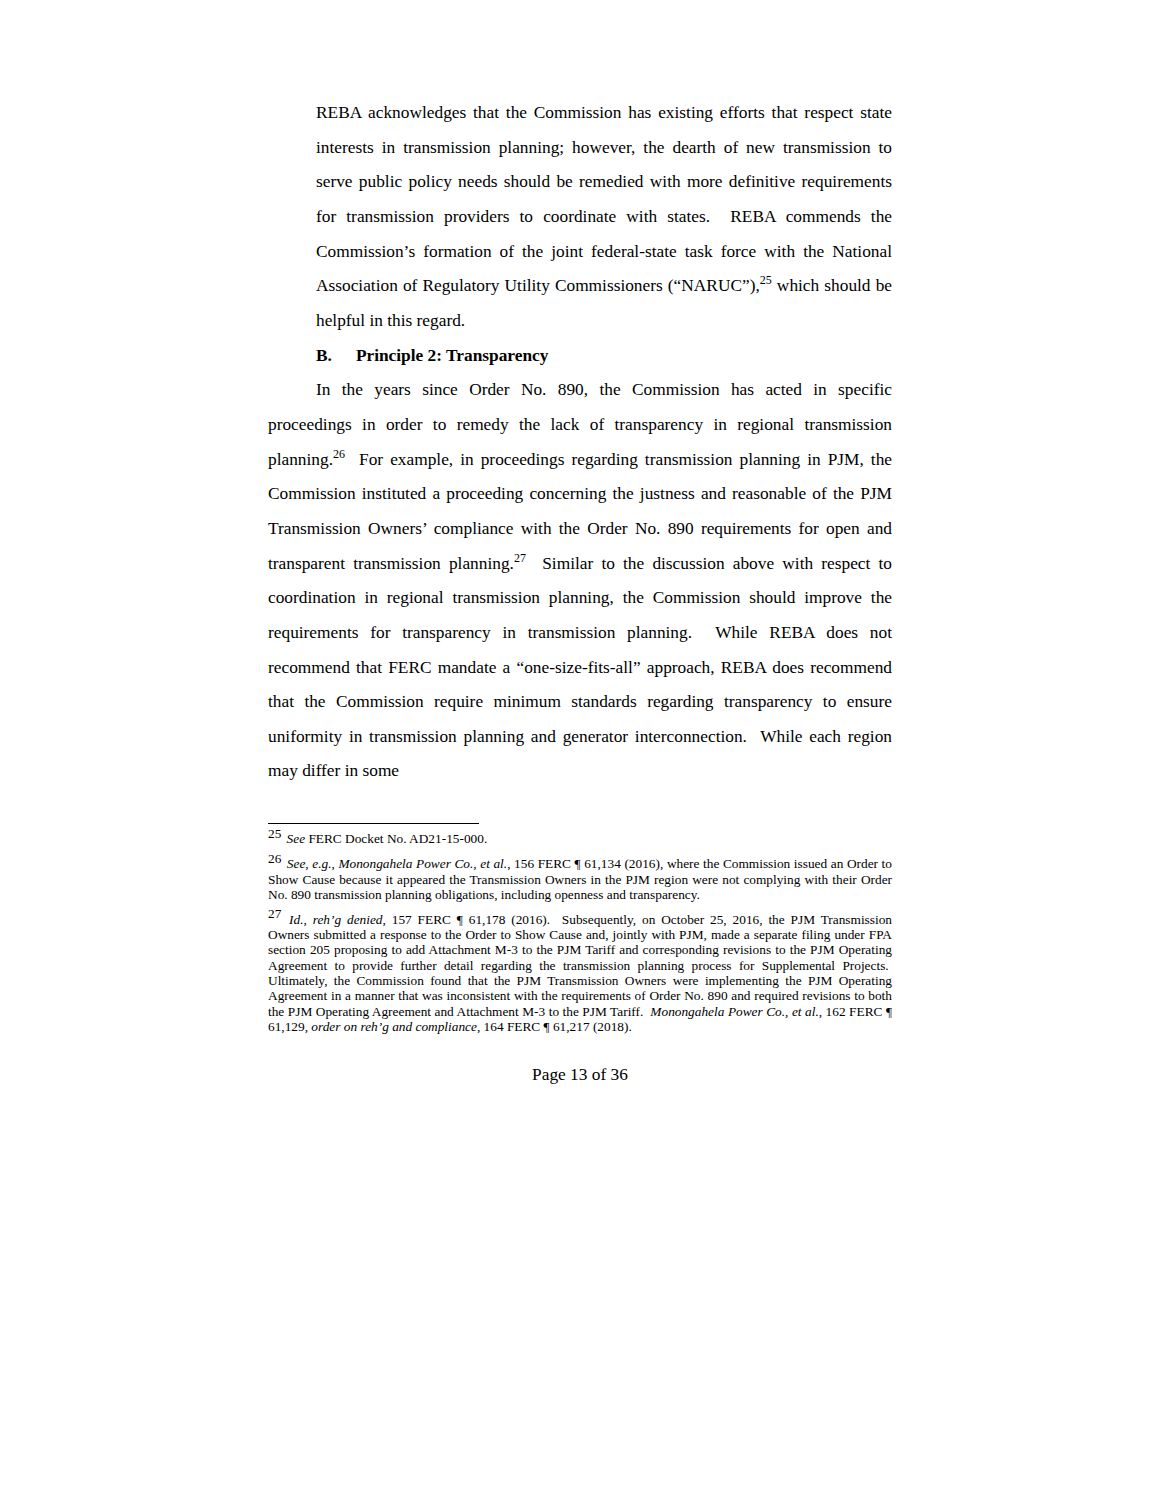REBA acknowledges that the Commission has existing efforts that respect state interests in transmission planning; however, the dearth of new transmission to serve public policy needs should be remedied with more definitive requirements for transmission providers to coordinate with states. REBA commends the Commission’s formation of the joint federal-state task force with the National Association of Regulatory Utility Commissioners (“NARUC”),25 which should be helpful in this regard.
B. Principle 2: Transparency
In the years since Order No. 890, the Commission has acted in specific proceedings in order to remedy the lack of transparency in regional transmission planning.26 For example, in proceedings regarding transmission planning in PJM, the Commission instituted a proceeding concerning the justness and reasonable of the PJM Transmission Owners’ compliance with the Order No. 890 requirements for open and transparent transmission planning.27 Similar to the discussion above with respect to coordination in regional transmission planning, the Commission should improve the requirements for transparency in transmission planning. While REBA does not recommend that FERC mandate a “one-size-fits-all” approach, REBA does recommend that the Commission require minimum standards regarding transparency to ensure uniformity in transmission planning and generator interconnection. While each region may differ in some
25 See FERC Docket No. AD21-15-000.
26 See, e.g., Monongahela Power Co., et al., 156 FERC ¶ 61,134 (2016), where the Commission issued an Order to Show Cause because it appeared the Transmission Owners in the PJM region were not complying with their Order No. 890 transmission planning obligations, including openness and transparency.
27 Id., reh’g denied, 157 FERC ¶ 61,178 (2016). Subsequently, on October 25, 2016, the PJM Transmission Owners submitted a response to the Order to Show Cause and, jointly with PJM, made a separate filing under FPA section 205 proposing to add Attachment M-3 to the PJM Tariff and corresponding revisions to the PJM Operating Agreement to provide further detail regarding the transmission planning process for Supplemental Projects. Ultimately, the Commission found that the PJM Transmission Owners were implementing the PJM Operating Agreement in a manner that was inconsistent with the requirements of Order No. 890 and required revisions to both the PJM Operating Agreement and Attachment M-3 to the PJM Tariff. Monongahela Power Co., et al., 162 FERC ¶ 61,129, order on reh’g and compliance, 164 FERC ¶ 61,217 (2018).
Page 13 of 36